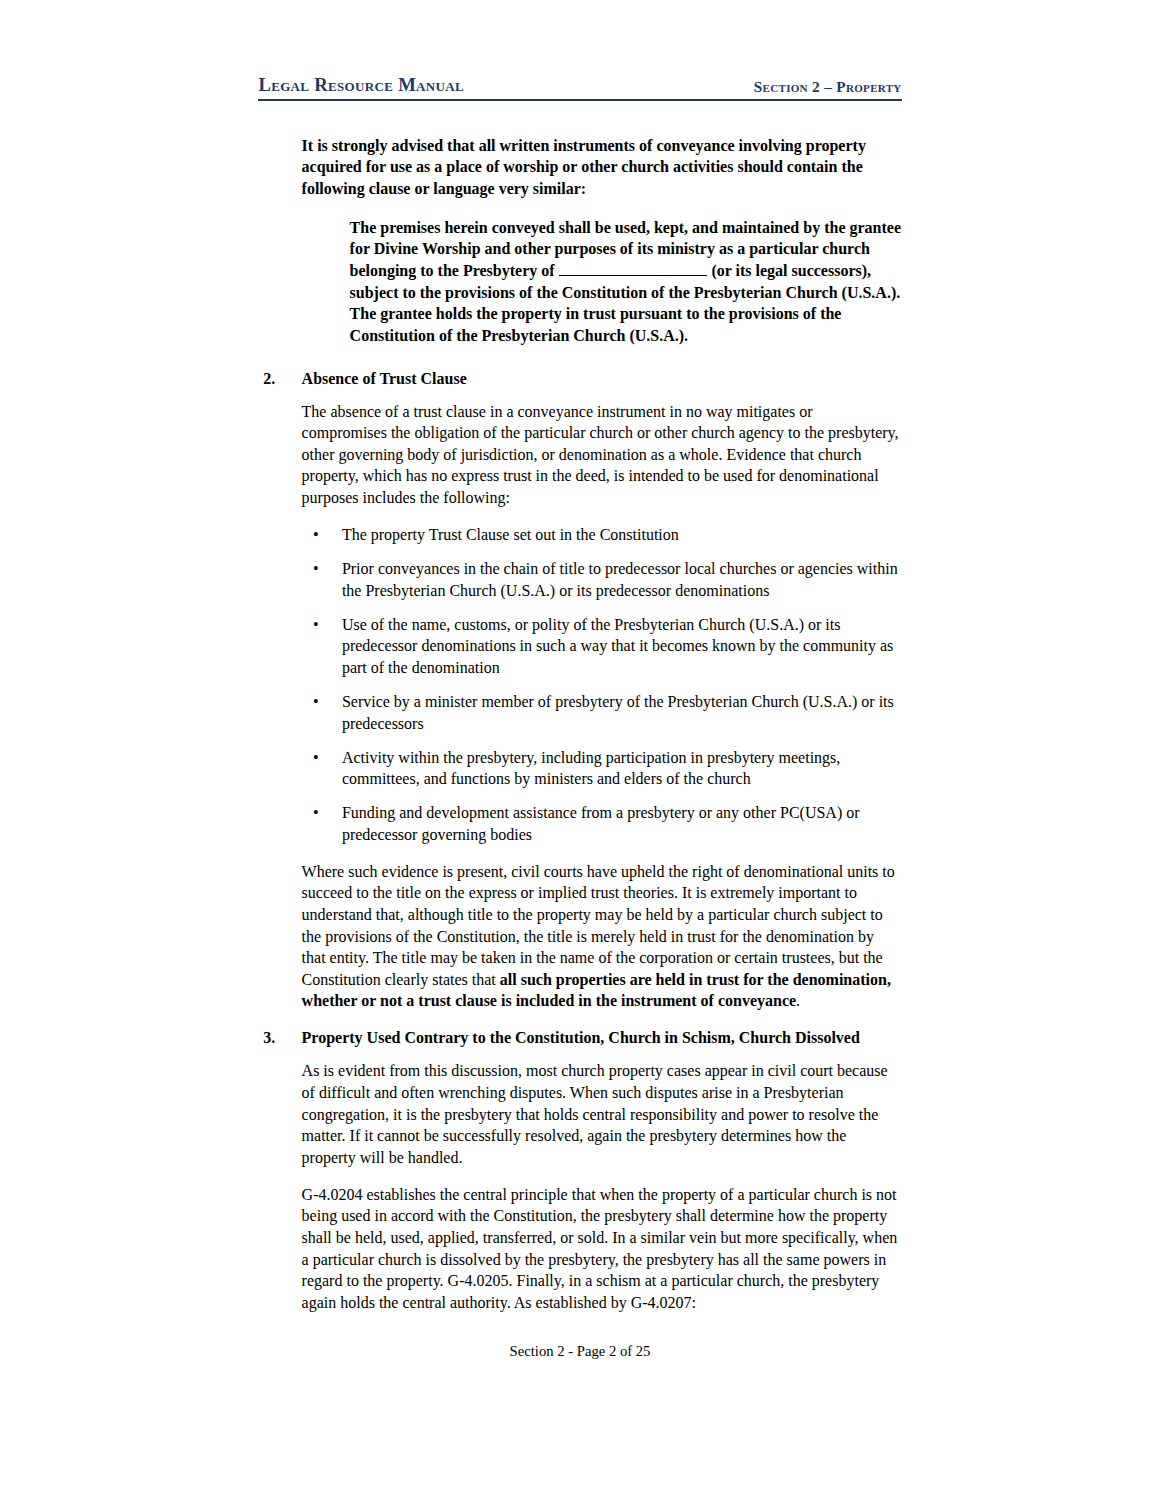Legal Resource Manual
Section 2 – Property
It is strongly advised that all written instruments of conveyance involving property acquired for use as a place of worship or other church activities should contain the following clause or language very similar:
The premises herein conveyed shall be used, kept, and maintained by the grantee for Divine Worship and other purposes of its ministry as a particular church belonging to the Presbytery of (or its legal successors), subject to the provisions of the Constitution of the Presbyterian Church (U.S.A.). The grantee holds the property in trust pursuant to the provisions of the Constitution of the Presbyterian Church (U.S.A.).
2.
Absence of Trust Clause
The absence of a trust clause in a conveyance instrument in no way mitigates or compromises the obligation of the particular church or other church agency to the presbytery, other governing body of jurisdiction, or denomination as a whole. Evidence that church property, which has no express trust in the deed, is intended to be used for denominational purposes includes the following:
The property Trust Clause set out in the Constitution
Prior conveyances in the chain of title to predecessor local churches or agencies within the Presbyterian Church (U.S.A.) or its predecessor denominations
Use of the name, customs, or polity of the Presbyterian Church (U.S.A.) or its predecessor denominations in such a way that it becomes known by the community as part of the denomination
Service by a minister member of presbytery of the Presbyterian Church (U.S.A.) or its predecessors
Activity within the presbytery, including participation in presbytery meetings, committees, and functions by ministers and elders of the church
Funding and development assistance from a presbytery or any other PC(USA) or predecessor governing bodies
Where such evidence is present, civil courts have upheld the right of denominational units to succeed to the title on the express or implied trust theories. It is extremely important to understand that, although title to the property may be held by a particular church subject to the provisions of the Constitution, the title is merely held in trust for the denomination by that entity. The title may be taken in the name of the corporation or certain trustees, but the Constitution clearly states that all such properties are held in trust for the denomination, whether or not a trust clause is included in the instrument of conveyance.
3.
Property Used Contrary to the Constitution, Church in Schism, Church Dissolved
As is evident from this discussion, most church property cases appear in civil court because of difficult and often wrenching disputes. When such disputes arise in a Presbyterian congregation, it is the presbytery that holds central responsibility and power to resolve the matter. If it cannot be successfully resolved, again the presbytery determines how the property will be handled.
G-4.0204 establishes the central principle that when the property of a particular church is not being used in accord with the Constitution, the presbytery shall determine how the property shall be held, used, applied, transferred, or sold. In a similar vein but more specifically, when a particular church is dissolved by the presbytery, the presbytery has all the same powers in regard to the property. G-4.0205. Finally, in a schism at a particular church, the presbytery again holds the central authority. As established by G-4.0207:
Section 2 - Page 2 of 25